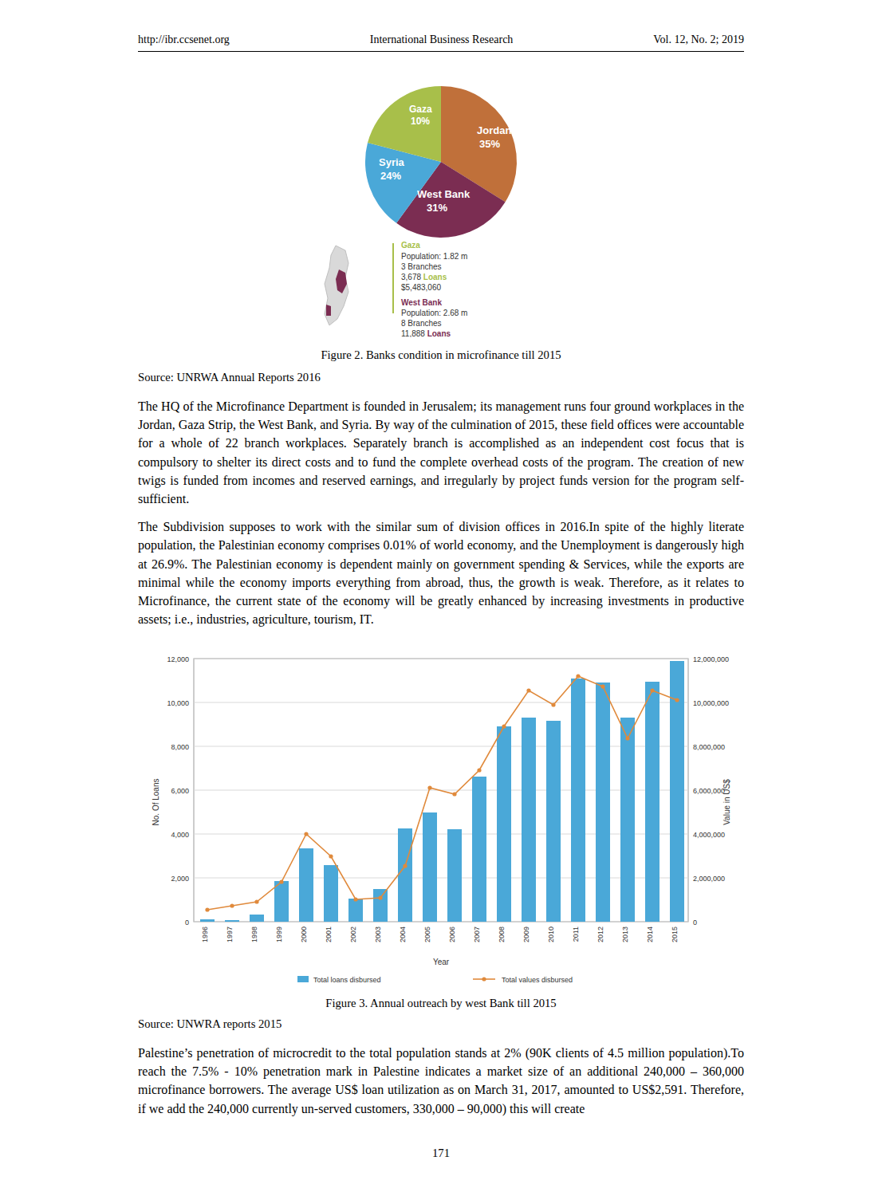http://ibr.ccsenet.org International Business Research Vol. 12, No. 2; 2019
Jordan 35% West Bank 31% Syria 24% Gaza 10% Gaza Population: 1.82 m 3 Branches 3,678 Loans $5,483,060 West Bank Population: 2.68 m 8 Branches 11,888 Loans
Figure 2. Banks condition in microfinance till 2015
Source: UNRWA Annual Reports 2016
The HQ of the Microfinance Department is founded in Jerusalem; its management runs four ground workplaces in the Jordan, Gaza Strip, the West Bank, and Syria. By way of the culmination of 2015, these field offices were accountable for a whole of 22 branch workplaces. Separately branch is accomplished as an independent cost focus that is compulsory to shelter its direct costs and to fund the complete overhead costs of the program. The creation of new twigs is funded from incomes and reserved earnings, and irregularly by project funds version for the program self-sufficient.
The Subdivision supposes to work with the similar sum of division offices in 2016.In spite of the highly literate population, the Palestinian economy comprises 0.01% of world economy, and the Unemployment is dangerously high at 26.9%. The Palestinian economy is dependent mainly on government spending & Services, while the exports are minimal while the economy imports everything from abroad, thus, the growth is weak. Therefore, as it relates to Microfinance, the current state of the economy will be greatly enhanced by increasing investments in productive assets; i.e., industries, agriculture, tourism, IT.
0 2,000 4,000 6,000 8,000 10,000 12,000 0 2,000,000 4,000,000 6,000,000 8,000,000 10,000,000 12,000,000 No. Of Loans Value in US$ Year 1996 1997 1998 1999 2000 2001 2002 2003 2004 2005 2006 2007 2008 2009 2010 2011 2012 2013 2014 2015 Total loans disbursed Total values disbursed
Figure 3. Annual outreach by west Bank till 2015
Source: UNWRA reports 2015
Palestine’s penetration of microcredit to the total population stands at 2% (90K clients of 4.5 million population).To reach the 7.5% - 10% penetration mark in Palestine indicates a market size of an additional 240,000 – 360,000 microfinance borrowers. The average US$ loan utilization as on March 31, 2017, amounted to US$2,591. Therefore, if we add the 240,000 currently un-served customers, 330,000 – 90,000) this will create
171